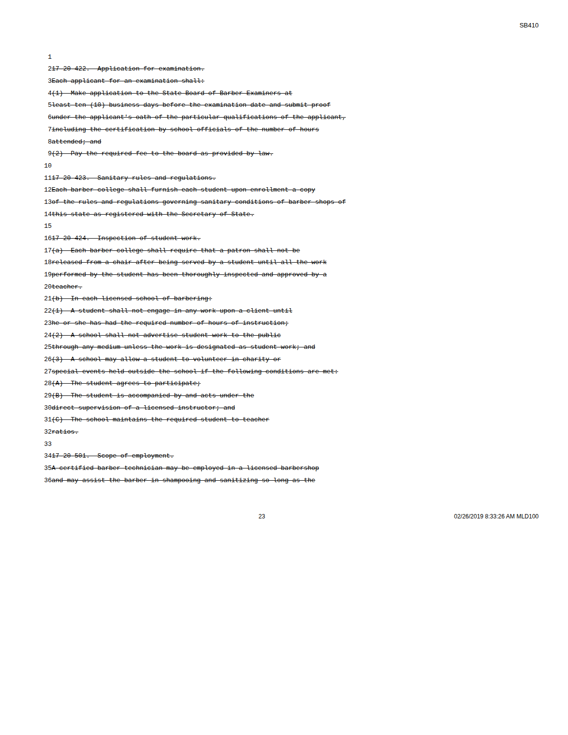SB410
| 1 | |
| 2 | 17-20-422. Application for examination. |
| 3 | Each applicant for an examination shall: |
| 4 | (1) Make application to the State Board of Barber Examiners at |
| 5 | least ten (10) business days before the examination date and submit proof |
| 6 | under the applicant's oath of the particular qualifications of the applicant, |
| 7 | including the certification by school officials of the number of hours |
| 8 | attended; and |
| 9 | (2) Pay the required fee to the board as provided by law. |
| 10 | |
| 11 | 17-20-423. Sanitary rules and regulations. |
| 12 | Each barber college shall furnish each student upon enrollment a copy |
| 13 | of the rules and regulations governing sanitary conditions of barber shops of |
| 14 | this state as registered with the Secretary of State. |
| 15 | |
| 16 | 17-20-424. Inspection of student work. |
| 17 | (a) Each barber college shall require that a patron shall not be |
| 18 | released from a chair after being served by a student until all the work |
| 19 | performed by the student has been thoroughly inspected and approved by a |
| 20 | teacher. |
| 21 | (b) In each licensed school of barbering: |
| 22 | (1) A student shall not engage in any work upon a client until |
| 23 | he or she has had the required number of hours of instruction; |
| 24 | (2) A school shall not advertise student work to the public |
| 25 | through any medium unless the work is designated as student work; and |
| 26 | (3) A school may allow a student to volunteer in charity or |
| 27 | special events held outside the school if the following conditions are met: |
| 28 | (A) The student agrees to participate; |
| 29 | (B) The student is accompanied by and acts under the |
| 30 | direct supervision of a licensed instructor; and |
| 31 | (C) The school maintains the required student-to-teacher |
| 32 | ratios. |
| 33 | |
| 34 | 17-20-501. Scope of employment. |
| 35 | A certified barber technician may be employed in a licensed barbershop |
| 36 | and may assist the barber in shampooing and sanitizing so long as the |
23 02/26/2019 8:33:26 AM MLD100